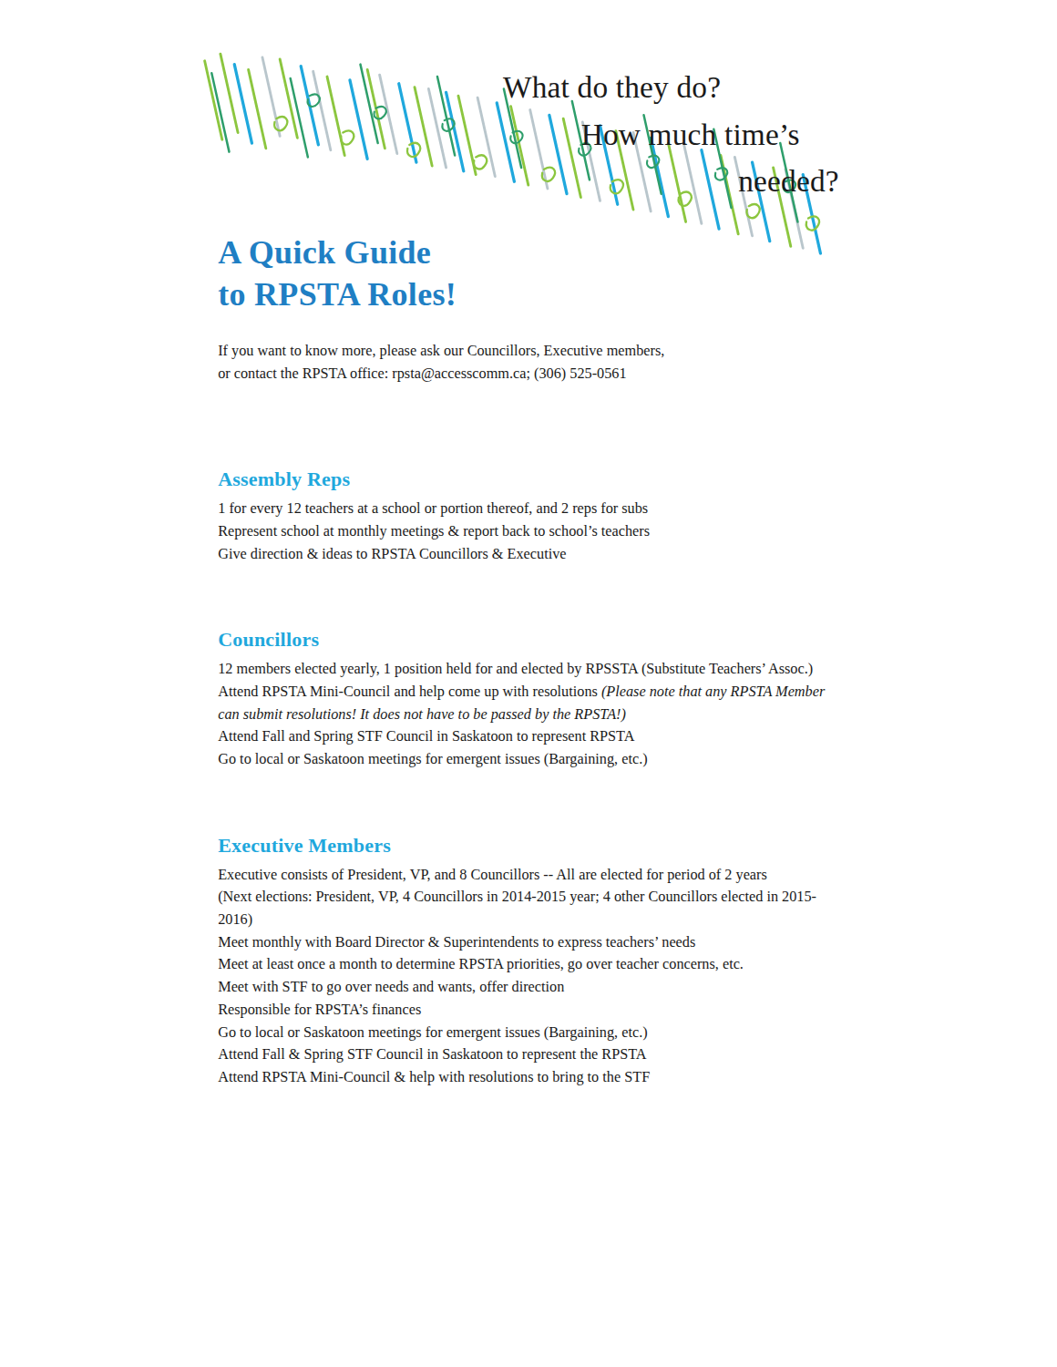What do they do? How much time’s needed?
A Quick Guide
to RPSTA Roles!
If you want to know more, please ask our Councillors, Executive members,
or contact the RPSTA office: rpsta@accesscomm.ca; (306) 525-0561
Assembly Reps
1 for every 12 teachers at a school or portion thereof, and 2 reps for subs
Represent school at monthly meetings & report back to school’s teachers
Give direction & ideas to RPSTA Councillors & Executive
Councillors
12 members elected yearly, 1 position held for and elected by RPSSTA (Substitute Teachers’ Assoc.)
Attend RPSTA Mini-Council and help come up with resolutions (Please note that any RPSTA Member can submit resolutions! It does not have to be passed by the RPSTA!)
Attend Fall and Spring STF Council in Saskatoon to represent RPSTA
Go to local or Saskatoon meetings for emergent issues (Bargaining, etc.)
Executive Members
Executive consists of President, VP, and 8 Councillors -- All are elected for period of 2 years
(Next elections: President, VP, 4 Councillors in 2014-2015 year; 4 other Councillors elected in 2015-2016)
Meet monthly with Board Director & Superintendents to express teachers’ needs
Meet at least once a month to determine RPSTA priorities, go over teacher concerns, etc.
Meet with STF to go over needs and wants, offer direction
Responsible for RPSTA’s finances
Go to local or Saskatoon meetings for emergent issues (Bargaining, etc.)
Attend Fall & Spring STF Council in Saskatoon to represent the RPSTA
Attend RPSTA Mini-Council & help with resolutions to bring to the STF